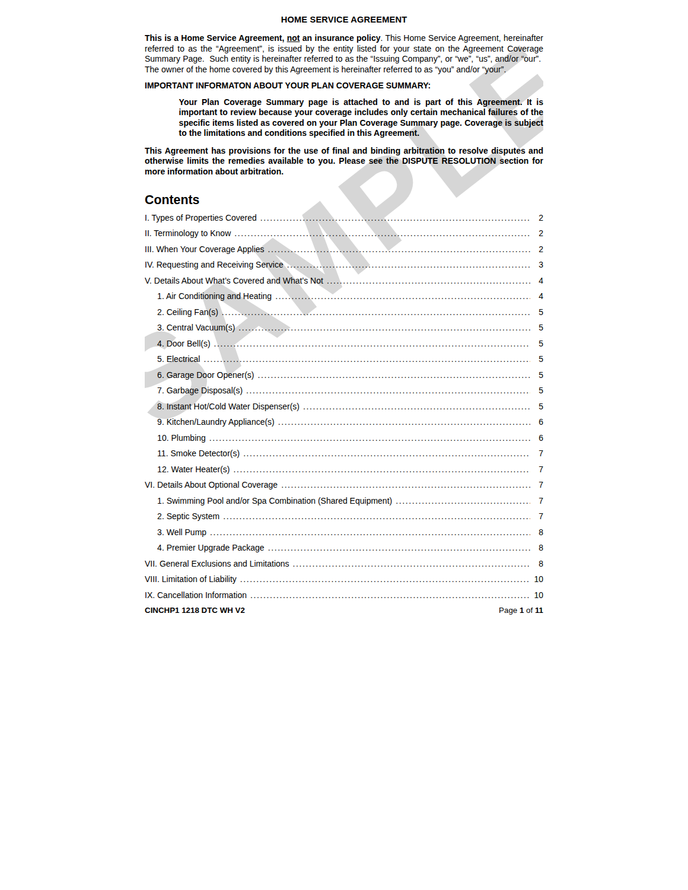SAMPLE
HOME SERVICE AGREEMENT
This is a Home Service Agreement, not an insurance policy. This Home Service Agreement, hereinafter referred to as the “Agreement”, is issued by the entity listed for your state on the Agreement Coverage Summary Page. Such entity is hereinafter referred to as the “Issuing Company”, or “we”, “us”, and/or “our”. The owner of the home covered by this Agreement is hereinafter referred to as “you” and/or “your”.
IMPORTANT INFORMATON ABOUT YOUR PLAN COVERAGE SUMMARY:
Your Plan Coverage Summary page is attached to and is part of this Agreement. It is important to review because your coverage includes only certain mechanical failures of the specific items listed as covered on your Plan Coverage Summary page. Coverage is subject to the limitations and conditions specified in this Agreement.
This Agreement has provisions for the use of final and binding arbitration to resolve disputes and otherwise limits the remedies available to you. Please see the DISPUTE RESOLUTION section for more information about arbitration.
Contents
I. Types of Properties Covered.................................................................................................................................................. 2
II. Terminology to Know.......................................................................................................................................................... 2
III. When Your Coverage Applies.............................................................................................................................. 2
IV. Requesting and Receiving Service................................................................................................................. 3
V. Details About What’s Covered and What’s Not................................................................................................. 4
1. Air Conditioning and Heating................................................................................................................................. 4
2. Ceiling Fan(s)................................................................................................................................................................. 5
3. Central Vacuum(s)....................................................................................................................................................... 5
4. Door Bell(s)..................................................................................................................................................................... 5
5. Electrical......................................................................................................................................................................... 5
6. Garage Door Opener(s)............................................................................................................................................. 5
7. Garbage Disposal(s).................................................................................................................................................... 5
8. Instant Hot/Cold Water Dispenser(s)......................................................................................................................... 5
9. Kitchen/Laundry Appliance(s)..................................................................................................................................... 6
10. Plumbing..................................................................................................................................................................... 6
11. Smoke Detector(s)..................................................................................................................................................... 7
12. Water Heater(s)......................................................................................................................................................... 7
VI. Details About Optional Coverage..................................................................................................................... 7
1. Swimming Pool and/or Spa Combination (Shared Equipment)......................................................................... 7
2. Septic System............................................................................................................................................................. 7
3. Well Pump..................................................................................................................................................................... 8
4. Premier Upgrade Package....................................................................................................................................... 8
VII. General Exclusions and Limitations.............................................................................................................. 8
VIII. Limitation of Liability....................................................................................................................................... 10
IX. Cancellation Information................................................................................................................................. 10
CINCHP1 1218 DTC WH V2
Page 1 of 11